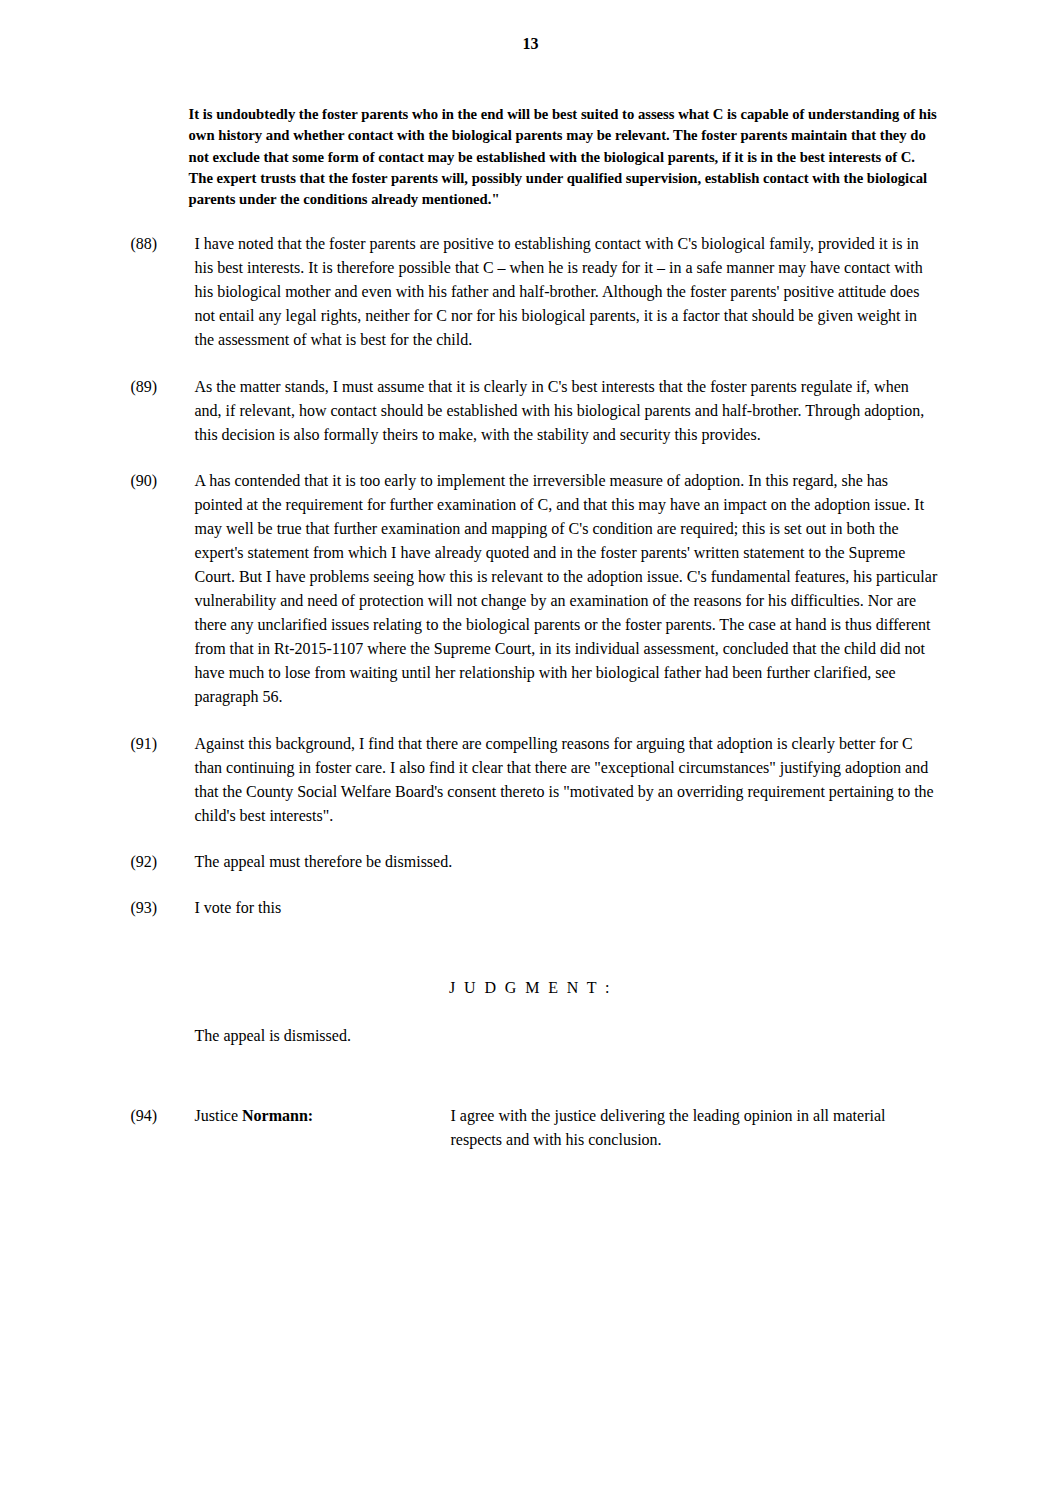13
It is undoubtedly the foster parents who in the end will be best suited to assess what C is capable of understanding of his own history and whether contact with the biological parents may be relevant. The foster parents maintain that they do not exclude that some form of contact may be established with the biological parents, if it is in the best interests of C. The expert trusts that the foster parents will, possibly under qualified supervision, establish contact with the biological parents under the conditions already mentioned."
(88)
I have noted that the foster parents are positive to establishing contact with C's biological family, provided it is in his best interests. It is therefore possible that C – when he is ready for it – in a safe manner may have contact with his biological mother and even with his father and half-brother. Although the foster parents' positive attitude does not entail any legal rights, neither for C nor for his biological parents, it is a factor that should be given weight in the assessment of what is best for the child.
(89)
As the matter stands, I must assume that it is clearly in C's best interests that the foster parents regulate if, when and, if relevant, how contact should be established with his biological parents and half-brother. Through adoption, this decision is also formally theirs to make, with the stability and security this provides.
(90)
A has contended that it is too early to implement the irreversible measure of adoption. In this regard, she has pointed at the requirement for further examination of C, and that this may have an impact on the adoption issue. It may well be true that further examination and mapping of C's condition are required; this is set out in both the expert's statement from which I have already quoted and in the foster parents' written statement to the Supreme Court. But I have problems seeing how this is relevant to the adoption issue. C's fundamental features, his particular vulnerability and need of protection will not change by an examination of the reasons for his difficulties. Nor are there any unclarified issues relating to the biological parents or the foster parents. The case at hand is thus different from that in Rt-2015-1107 where the Supreme Court, in its individual assessment, concluded that the child did not have much to lose from waiting until her relationship with her biological father had been further clarified, see paragraph 56.
(91)
Against this background, I find that there are compelling reasons for arguing that adoption is clearly better for C than continuing in foster care. I also find it clear that there are "exceptional circumstances" justifying adoption and that the County Social Welfare Board's consent thereto is "motivated by an overriding requirement pertaining to the child's best interests".
(92)
The appeal must therefore be dismissed.
(93)
I vote for this
J U D G M E N T :
The appeal is dismissed.
(94)
Justice Normann:
I agree with the justice delivering the leading opinion in all material respects and with his conclusion.